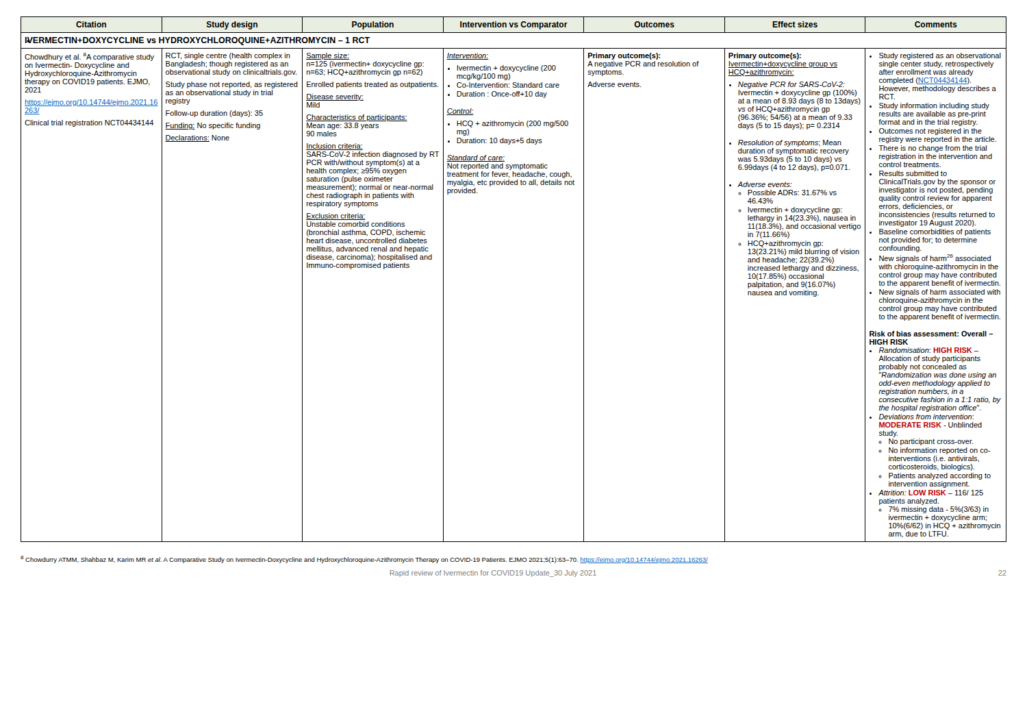| IVERMECTIN+DOXYCYCLINE vs HYDROXYCHLOROQUINE+AZITHROMYCIN – 1 RCT |
| Citation | Study design | Population | Intervention vs Comparator | Outcomes | Effect sizes | Comments |
| Chowdhury et al. 8 A comparative study on Ivermectin- Doxycycline and Hydroxychloroquine-Azithromycin therapy on COVID19 patients. EJMO, 2021 https://ejmo.org/10.14744/ejmo.2021.16263/ Clinical trial registration NCT04434144 | RCT, single centre (health complex in Bangladesh; though registered as an observational study on clinicaltrials.gov. Study phase not reported, as registered as an observational study in trial registry Follow-up duration (days): 35 Funding: No specific funding Declarations: None | Sample size: n=125 (ivermectin+ doxycycline gp: n=63; HCQ+azithromycin gp n=62) Enrolled patients treated as outpatients. Disease severity: Mild Characteristics of participants: Mean age: 33.8 years 90 males Inclusion criteria: SARS-CoV-2 infection diagnosed by RT PCR with/without symptom(s) at a health complex; ≥95% oxygen saturation (pulse oximeter measurement); normal or near-normal chest radiograph in patients with respiratory symptoms Exclusion criteria: Unstable comorbid conditions (bronchial asthma, COPD, ischemic heart disease, uncontrolled diabetes mellitus, advanced renal and hepatic disease, carcinoma); hospitalised and Immuno-compromised patients | Intervention: Ivermectin + doxycycline (200 mcg/kg/100 mg) Co-Intervention: Standard care Duration : Once-off+10 day Control: HCQ + azithromycin (200 mg/500 mg) Duration: 10 days+5 days Standard of care: Not reported and symptomatic treatment for fever, headache, cough, myalgia, etc provided to all, details not provided. | Primary outcome(s): A negative PCR and resolution of symptoms. Adverse events. | Primary outcome(s): Ivermectin+doxycycline group vs HCQ+azithromycin: Negative PCR for SARS-CoV-2: Ivermectin + doxycycline gp (100%) at a mean of 8.93 days (8 to 13days) vs of HCQ+azithromycin gp (96.36%; 54/56) at a mean of 9.33 days (5 to 15 days); p= 0.2314 Resolution of symptoms ; Mean duration of symptomatic recovery was 5.93days (5 to 10 days) vs 6.99days (4 to 12 days), p=0.071. Adverse events: Possible ADRs: 31.67% vs 46.43% Ivermectin + doxycycline gp: lethargy in 14(23.3%), nausea in 11(18.3%), and occasional vertigo in 7(11.66%) HCQ+azithromycin gp: 13(23.21%) mild blurring of vision and headache; 22(39.2%) increased lethargy and dizziness, 10(17.85%) occasional palpitation, and 9(16.07%) nausea and vomiting. | Study registered as an observational single center study, retrospectively after enrollment was already completed ( NCT04434144 ). However, methodology describes a RCT. Study information including study results are available as pre-print format and in the trial registry. Outcomes not registered in the registry were reported in the article. There is no change from the trial registration in the intervention and control treatments. Results submitted to ClinicalTrials.gov by the sponsor or investigator is not posted, pending quality control review for apparent errors, deficiencies, or inconsistencies (results returned to investigator 19 August 2020). Baseline comorbidities of patients not provided for; to determine confounding. New signals of harm 26 associated with chloroquine-azithromycin in the control group may have contributed to the apparent benefit of ivermectin. New signals of harm associated with chloroquine-azithromycin in the control group may have contributed to the apparent benefit of ivermectin. Risk of bias assessment: Overall – HIGH RISK Randomisation : HIGH RISK – Allocation of study participants probably not concealed as " Randomization was done using an odd-even methodology applied to registration numbers, in a consecutive fashion in a 1:1 ratio, by the hospital registration office ". Deviations from intervention : MODERATE RISK - Unblinded study. No participant cross-over. No information reported on co-interventions (i.e. antivirals, corticosteroids, biologics). Patients analyzed according to intervention assignment. Attrition: LOW RISK – 116/ 125 patients analyzed. 7% missing data - 5%(3/63) in ivermectin + doxycycline arm; 10%(6/62) in HCQ + azithromycin arm, due to LTFU. |
8 Chowdurry ATMM, Shahbaz M, Karim MR et al. A Comparative Study on Ivermectin-Doxycycline and Hydroxychloroquine-Azithromycin Therapy on COVID-19 Patients. EJMO 2021;5(1):63–70. https://ejmo.org/10.14744/ejmo.2021.16263/
Rapid review of Ivermectin for COVID19 Update_30 July 2021
22